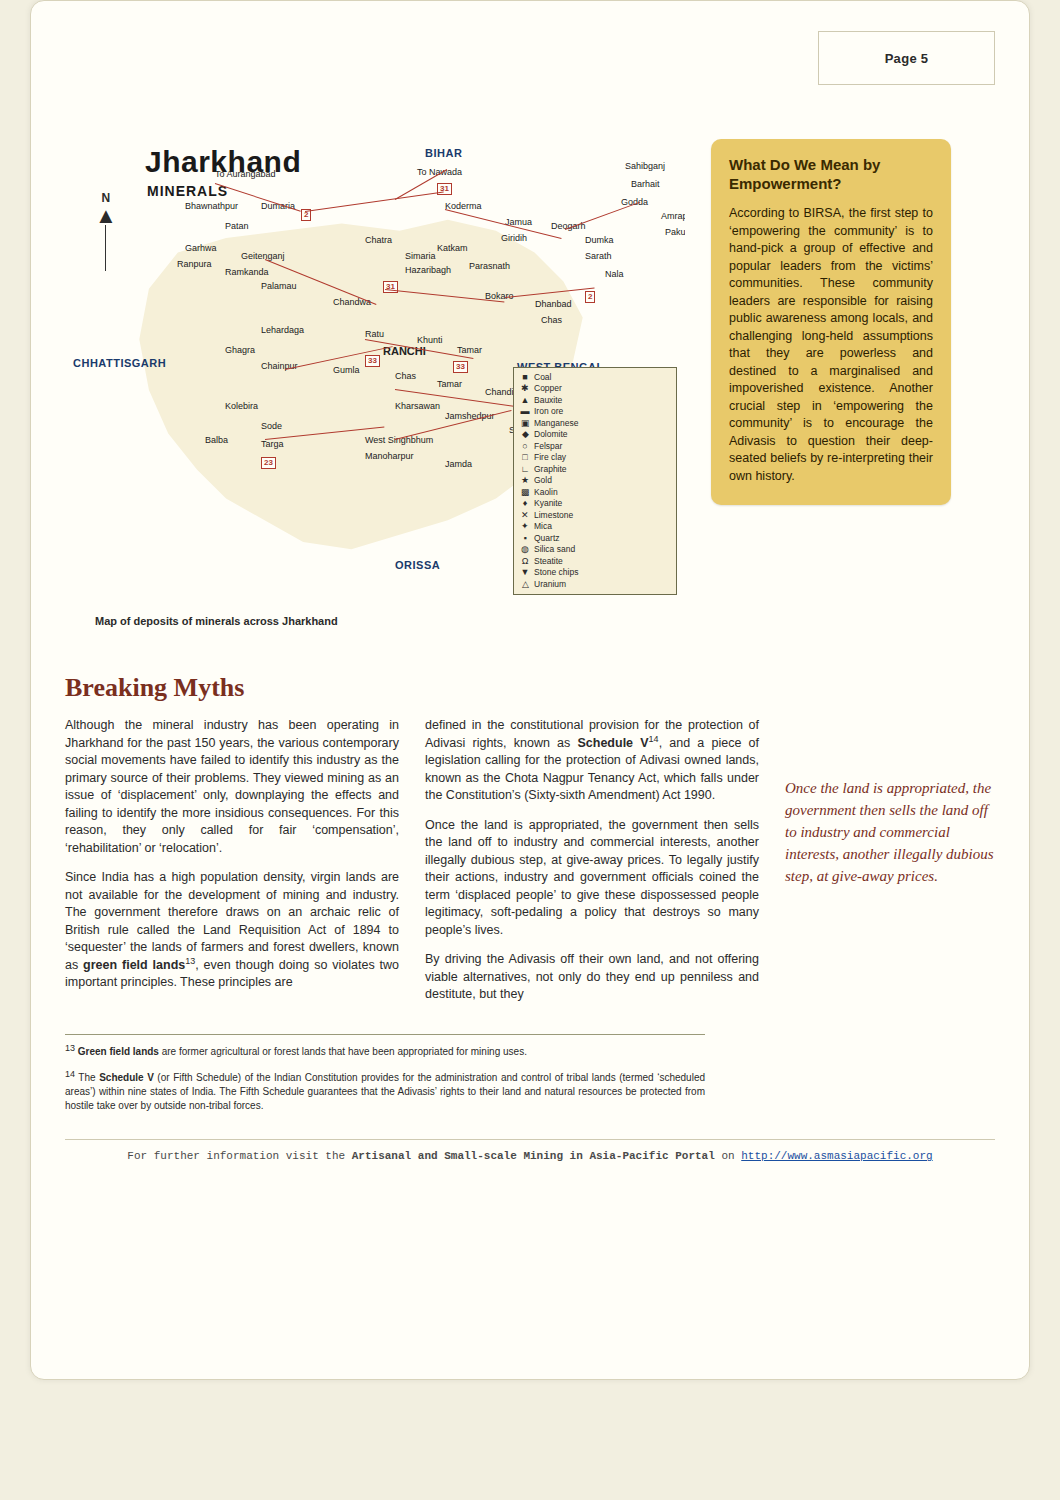Page 5
Jharkhand
MINERALS
N ▲
BIHAR
CHHATTISGARH
WEST BENGAL
ORISSA
To Aurangabad
To Nawada
Sahibganj
Barhait
Godda
Amrapara
Pakur
Dumka
Deogarh
Sarath
Nala
Koderma
Jamua
Giridih
Chatra
Simaria
Katkam
Hazaribagh
Parasnath
Bokaro
Dhanbad
Chas
Bhawnathpur
Dumaria
Patan
Garhwa
Ranpura
Geitenganj
Ramkanda
Palamau
Chandwa
Lehardaga
Ratu
RANCHI
Khunti
Tamar
Ghagra
Chainpur
Gumla
Chas
Tamar
Chandil
Kharsawan
Kolebira
Sode
Jamshedpur
East
Singhbhum
Balba
Targa
West Singhbhum
Manoharpur
Jamda
Baharagora
31
2
31
2
33
33
23
■Coal
✱Copper
▲Bauxite
▬Iron ore
▣Manganese
◆Dolomite
○Felspar
□Fire clay
∟Graphite
★Gold
▩Kaolin
♦Kyanite
✕Limestone
✦Mica
▪Quartz
◍Silica sand
ΩSteatite
▼Stone chips
△Uranium
Map of deposits of minerals across Jharkhand
What Do We Mean by Empowerment?
According to BIRSA, the first step to ‘empowering the community’ is to hand-pick a group of effective and popular leaders from the victims’ communities. These community leaders are responsible for raising public awareness among locals, and challenging long-held assumptions that they are powerless and destined to a marginalised and impoverished existence. Another crucial step in ‘empowering the community’ is to encourage the Adivasis to question their deep-seated beliefs by re-interpreting their own history.
Breaking Myths
Although the mineral industry has been operating in Jharkhand for the past 150 years, the various contemporary social movements have failed to identify this industry as the primary source of their problems. They viewed mining as an issue of ‘displacement’ only, downplaying the effects and failing to identify the more insidious consequences. For this reason, they only called for fair ‘compensation’, ‘rehabilitation’ or ‘relocation’.
Since India has a high population density, virgin lands are not available for the development of mining and industry. The government therefore draws on an archaic relic of British rule called the Land Requisition Act of 1894 to ‘sequester’ the lands of farmers and forest dwellers, known as green field lands13, even though doing so violates two important principles. These principles are
defined in the constitutional provision for the protection of Adivasi rights, known as Schedule V14, and a piece of legislation calling for the protection of Adivasi owned lands, known as the Chota Nagpur Tenancy Act, which falls under the Constitution’s (Sixty-sixth Amendment) Act 1990.
Once the land is appropriated, the government then sells the land off to industry and commercial interests, another illegally dubious step, at give-away prices. To legally justify their actions, industry and government officials coined the term ‘displaced people’ to give these dispossessed people legitimacy, soft-pedaling a policy that destroys so many people’s lives.
By driving the Adivasis off their own land, and not offering viable alternatives, not only do they end up penniless and destitute, but they
Once the land is appropriated, the government then sells the land off to industry and commercial interests, another illegally dubious step, at give-away prices.
13 Green field lands are former agricultural or forest lands that have been appropriated for mining uses.
14 The Schedule V (or Fifth Schedule) of the Indian Constitution provides for the administration and control of tribal lands (termed ‘scheduled areas’) within nine states of India. The Fifth Schedule guarantees that the Adivasis’ rights to their land and natural resources be protected from hostile take over by outside non-tribal forces.
For further information visit the Artisanal and Small-scale Mining in Asia-Pacific Portal on http://www.asmasiapacific.org